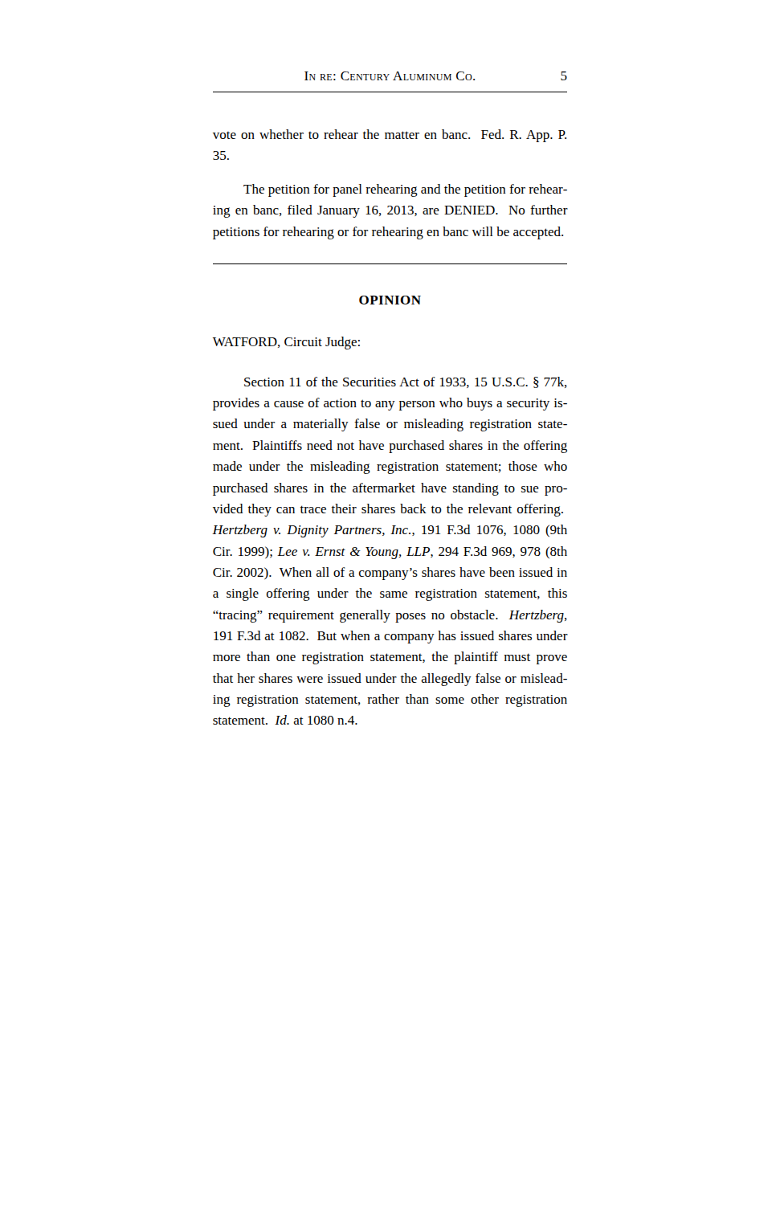In re: Century Aluminum Co. 5
vote on whether to rehear the matter en banc. Fed. R. App. P. 35.
The petition for panel rehearing and the petition for rehearing en banc, filed January 16, 2013, are DENIED. No further petitions for rehearing or for rehearing en banc will be accepted.
OPINION
WATFORD, Circuit Judge:
Section 11 of the Securities Act of 1933, 15 U.S.C. § 77k, provides a cause of action to any person who buys a security issued under a materially false or misleading registration statement. Plaintiffs need not have purchased shares in the offering made under the misleading registration statement; those who purchased shares in the aftermarket have standing to sue provided they can trace their shares back to the relevant offering. Hertzberg v. Dignity Partners, Inc., 191 F.3d 1076, 1080 (9th Cir. 1999); Lee v. Ernst & Young, LLP, 294 F.3d 969, 978 (8th Cir. 2002). When all of a company’s shares have been issued in a single offering under the same registration statement, this “tracing” requirement generally poses no obstacle. Hertzberg, 191 F.3d at 1082. But when a company has issued shares under more than one registration statement, the plaintiff must prove that her shares were issued under the allegedly false or misleading registration statement, rather than some other registration statement. Id. at 1080 n.4.